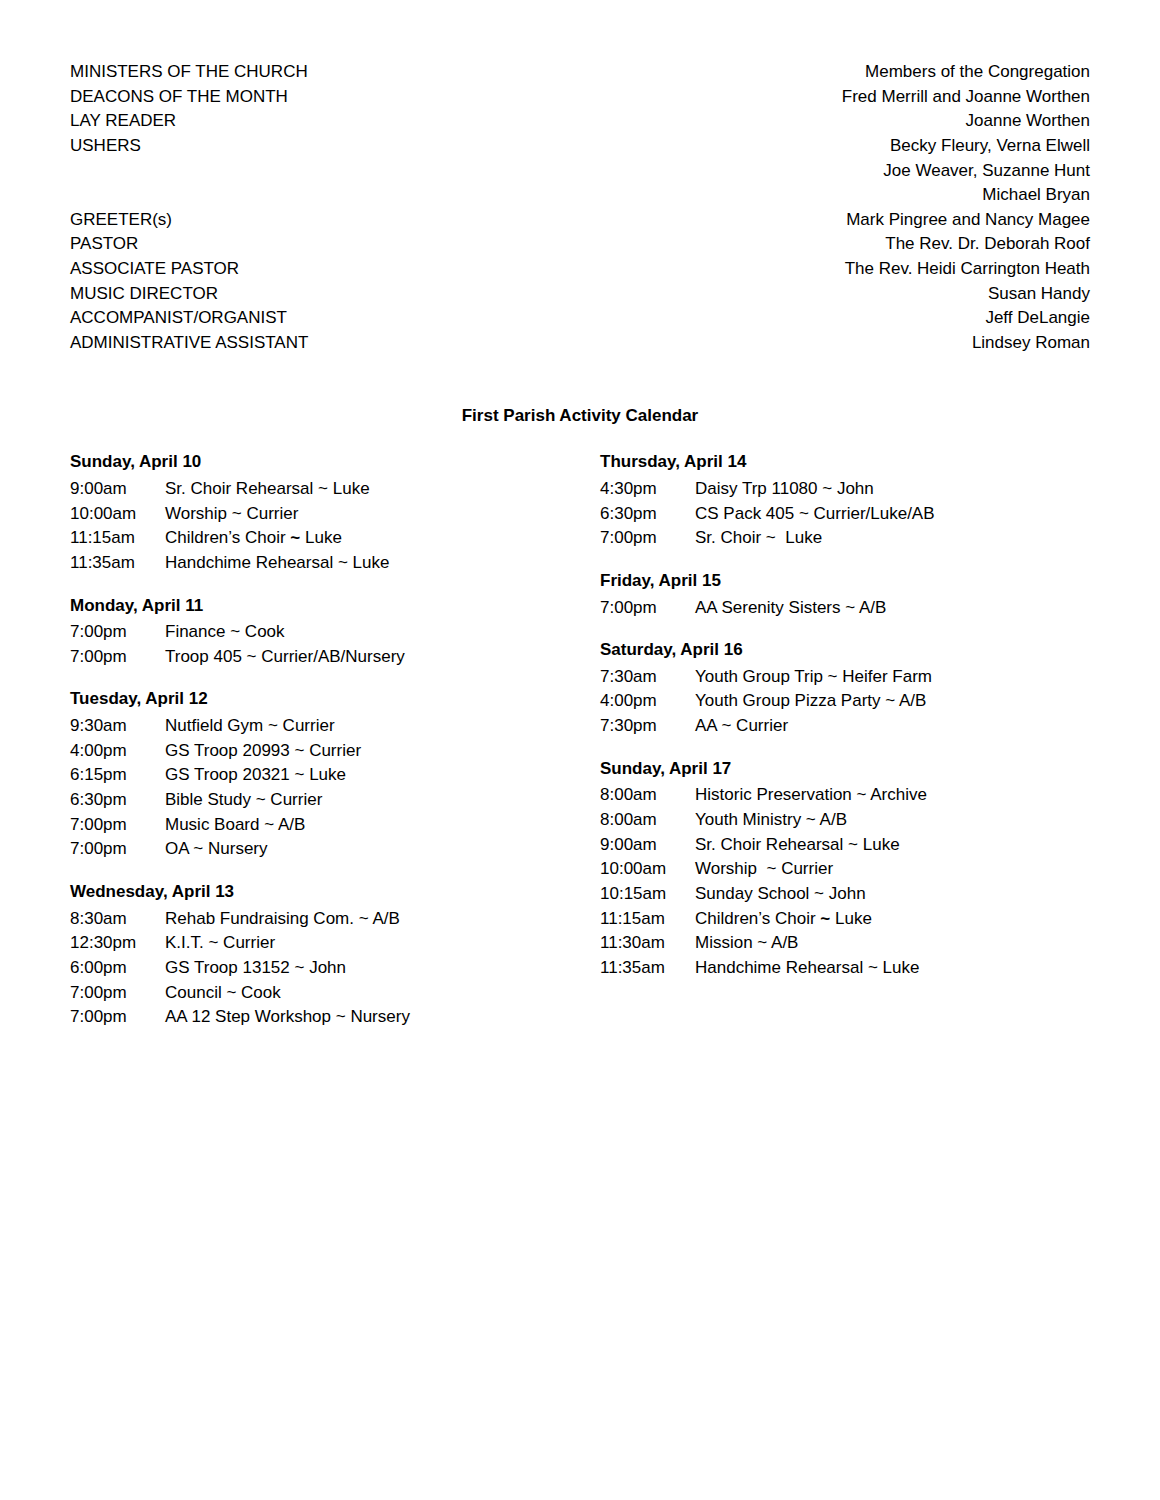| MINISTERS OF THE CHURCH | Members of the Congregation |
| DEACONS OF THE MONTH | Fred Merrill and Joanne Worthen |
| LAY READER | Joanne Worthen |
| USHERS | Becky Fleury, Verna Elwell |
| | Joe Weaver, Suzanne Hunt |
| | Michael Bryan |
| GREETER(s) | Mark Pingree and Nancy Magee |
| PASTOR | The Rev. Dr. Deborah Roof |
| ASSOCIATE PASTOR | The Rev. Heidi Carrington Heath |
| MUSIC DIRECTOR | Susan Handy |
| ACCOMPANIST/ORGANIST | Jeff DeLangie |
| ADMINISTRATIVE ASSISTANT | Lindsey Roman |
First Parish Activity Calendar
Sunday, April 10
| 9:00am | Sr. Choir Rehearsal ~ Luke |
| 10:00am | Worship ~ Currier |
| 11:15am | Children’s Choir ~ Luke |
| 11:35am | Handchime Rehearsal ~ Luke |
Monday, April 11
| 7:00pm | Finance ~ Cook |
| 7:00pm | Troop 405 ~ Currier/AB/Nursery |
Tuesday, April 12
| 9:30am | Nutfield Gym ~ Currier |
| 4:00pm | GS Troop 20993 ~ Currier |
| 6:15pm | GS Troop 20321 ~ Luke |
| 6:30pm | Bible Study ~ Currier |
| 7:00pm | Music Board ~ A/B |
| 7:00pm | OA ~ Nursery |
Wednesday, April 13
| 8:30am | Rehab Fundraising Com. ~ A/B |
| 12:30pm | K.I.T. ~ Currier |
| 6:00pm | GS Troop 13152 ~ John |
| 7:00pm | Council ~ Cook |
| 7:00pm | AA 12 Step Workshop ~ Nursery |
Thursday, April 14
| 4:30pm | Daisy Trp 11080 ~ John |
| 6:30pm | CS Pack 405 ~ Currier/Luke/AB |
| 7:00pm | Sr. Choir ~ Luke |
Friday, April 15
| 7:00pm | AA Serenity Sisters ~ A/B |
Saturday, April 16
| 7:30am | Youth Group Trip ~ Heifer Farm |
| 4:00pm | Youth Group Pizza Party ~ A/B |
| 7:30pm | AA ~ Currier |
Sunday, April 17
| 8:00am | Historic Preservation ~ Archive |
| 8:00am | Youth Ministry ~ A/B |
| 9:00am | Sr. Choir Rehearsal ~ Luke |
| 10:00am | Worship ~ Currier |
| 10:15am | Sunday School ~ John |
| 11:15am | Children’s Choir ~ Luke |
| 11:30am | Mission ~ A/B |
| 11:35am | Handchime Rehearsal ~ Luke |